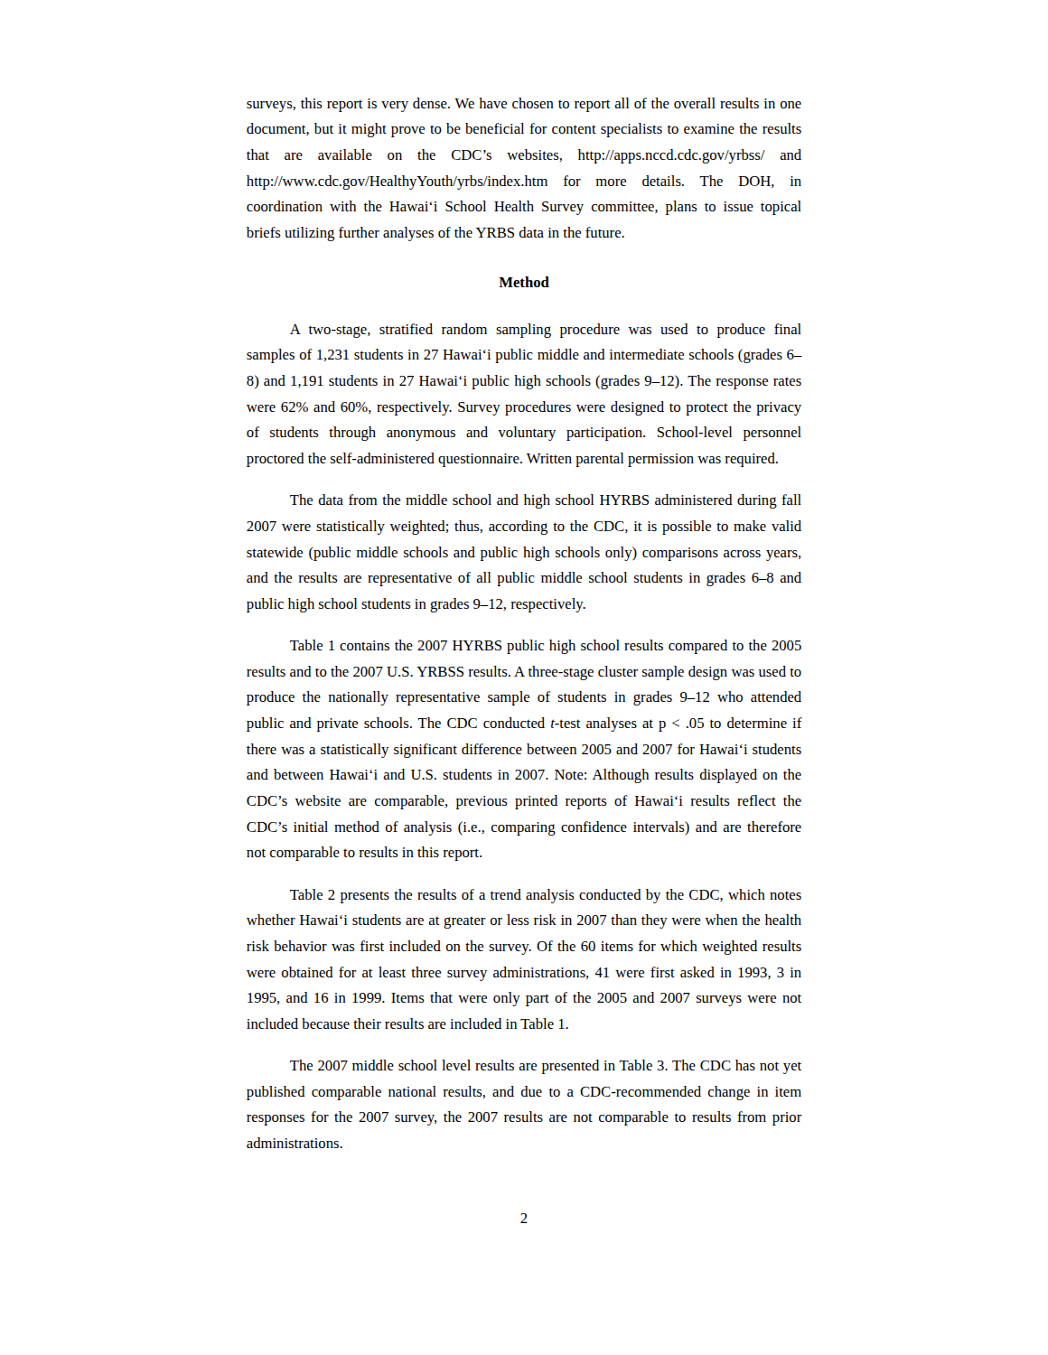surveys, this report is very dense. We have chosen to report all of the overall results in one document, but it might prove to be beneficial for content specialists to examine the results that are available on the CDC’s websites, http://apps.nccd.cdc.gov/yrbss/ and http://www.cdc.gov/HealthyYouth/yrbs/index.htm for more details. The DOH, in coordination with the Hawai‘i School Health Survey committee, plans to issue topical briefs utilizing further analyses of the YRBS data in the future.
Method
A two-stage, stratified random sampling procedure was used to produce final samples of 1,231 students in 27 Hawai‘i public middle and intermediate schools (grades 6–8) and 1,191 students in 27 Hawai‘i public high schools (grades 9–12). The response rates were 62% and 60%, respectively. Survey procedures were designed to protect the privacy of students through anonymous and voluntary participation. School-level personnel proctored the self-administered questionnaire. Written parental permission was required.
The data from the middle school and high school HYRBS administered during fall 2007 were statistically weighted; thus, according to the CDC, it is possible to make valid statewide (public middle schools and public high schools only) comparisons across years, and the results are representative of all public middle school students in grades 6–8 and public high school students in grades 9–12, respectively.
Table 1 contains the 2007 HYRBS public high school results compared to the 2005 results and to the 2007 U.S. YRBSS results. A three-stage cluster sample design was used to produce the nationally representative sample of students in grades 9–12 who attended public and private schools. The CDC conducted t-test analyses at p < .05 to determine if there was a statistically significant difference between 2005 and 2007 for Hawai‘i students and between Hawai‘i and U.S. students in 2007. Note: Although results displayed on the CDC’s website are comparable, previous printed reports of Hawai‘i results reflect the CDC’s initial method of analysis (i.e., comparing confidence intervals) and are therefore not comparable to results in this report.
Table 2 presents the results of a trend analysis conducted by the CDC, which notes whether Hawai‘i students are at greater or less risk in 2007 than they were when the health risk behavior was first included on the survey. Of the 60 items for which weighted results were obtained for at least three survey administrations, 41 were first asked in 1993, 3 in 1995, and 16 in 1999. Items that were only part of the 2005 and 2007 surveys were not included because their results are included in Table 1.
The 2007 middle school level results are presented in Table 3. The CDC has not yet published comparable national results, and due to a CDC-recommended change in item responses for the 2007 survey, the 2007 results are not comparable to results from prior administrations.
2